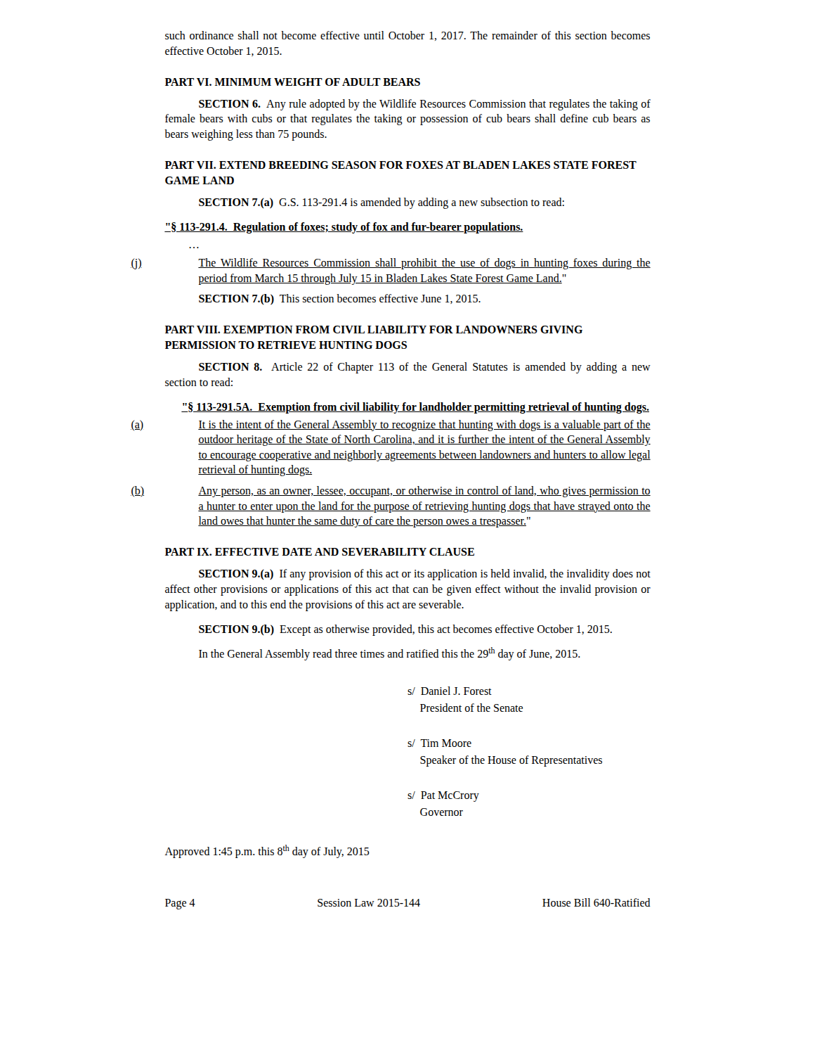such ordinance shall not become effective until October 1, 2017. The remainder of this section becomes effective October 1, 2015.
Part VI. Minimum Weight of Adult Bears
SECTION 6. Any rule adopted by the Wildlife Resources Commission that regulates the taking of female bears with cubs or that regulates the taking or possession of cub bears shall define cub bears as bears weighing less than 75 pounds.
Part VII. Extend Breeding Season for Foxes at Bladen Lakes State Forest Game Land
SECTION 7.(a) G.S. 113-291.4 is amended by adding a new subsection to read:
"§ 113-291.4. Regulation of foxes; study of fox and fur-bearer populations.
…
(j) The Wildlife Resources Commission shall prohibit the use of dogs in hunting foxes during the period from March 15 through July 15 in Bladen Lakes State Forest Game Land."
SECTION 7.(b) This section becomes effective June 1, 2015.
Part VIII. Exemption from Civil Liability for Landowners Giving Permission to Retrieve Hunting Dogs
SECTION 8. Article 22 of Chapter 113 of the General Statutes is amended by adding a new section to read:
"§ 113-291.5A. Exemption from civil liability for landholder permitting retrieval of hunting dogs.
(a) It is the intent of the General Assembly to recognize that hunting with dogs is a valuable part of the outdoor heritage of the State of North Carolina, and it is further the intent of the General Assembly to encourage cooperative and neighborly agreements between landowners and hunters to allow legal retrieval of hunting dogs.
(b) Any person, as an owner, lessee, occupant, or otherwise in control of land, who gives permission to a hunter to enter upon the land for the purpose of retrieving hunting dogs that have strayed onto the land owes that hunter the same duty of care the person owes a trespasser."
Part IX. Effective Date and Severability Clause
SECTION 9.(a) If any provision of this act or its application is held invalid, the invalidity does not affect other provisions or applications of this act that can be given effect without the invalid provision or application, and to this end the provisions of this act are severable.
SECTION 9.(b) Except as otherwise provided, this act becomes effective October 1, 2015.
In the General Assembly read three times and ratified this the 29th day of June, 2015.
s/ Daniel J. Forest
President of the Senate
s/ Tim Moore
Speaker of the House of Representatives
s/ Pat McCrory
Governor
Approved 1:45 p.m. this 8th day of July, 2015
Page 4 Session Law 2015-144 House Bill 640-Ratified